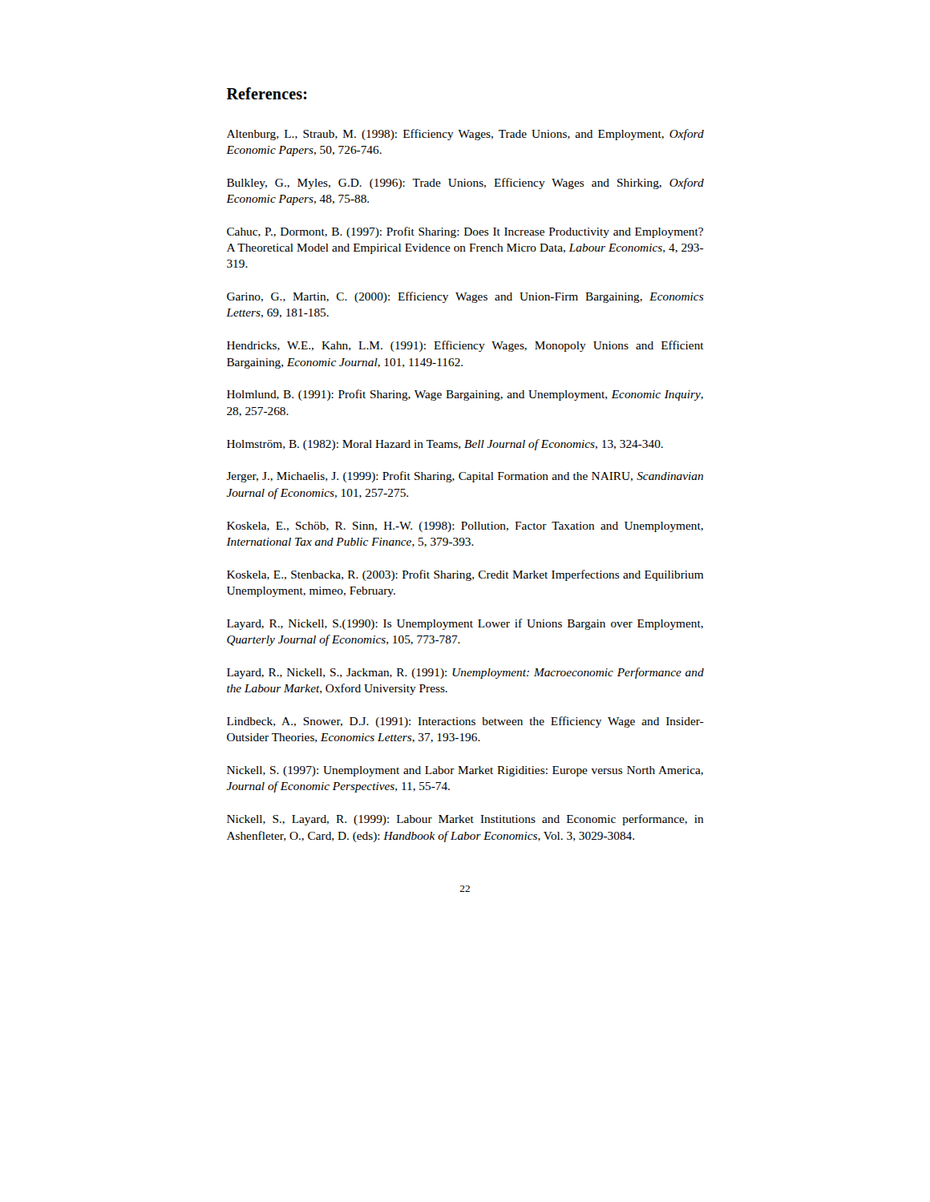References:
Altenburg, L., Straub, M. (1998): Efficiency Wages, Trade Unions, and Employment, Oxford Economic Papers, 50, 726-746.
Bulkley, G., Myles, G.D. (1996): Trade Unions, Efficiency Wages and Shirking, Oxford Economic Papers, 48, 75-88.
Cahuc, P., Dormont, B. (1997): Profit Sharing: Does It Increase Productivity and Employment? A Theoretical Model and Empirical Evidence on French Micro Data, Labour Economics, 4, 293-319.
Garino, G., Martin, C. (2000): Efficiency Wages and Union-Firm Bargaining, Economics Letters, 69, 181-185.
Hendricks, W.E., Kahn, L.M. (1991): Efficiency Wages, Monopoly Unions and Efficient Bargaining, Economic Journal, 101, 1149-1162.
Holmlund, B. (1991): Profit Sharing, Wage Bargaining, and Unemployment, Economic Inquiry, 28, 257-268.
Holmström, B. (1982): Moral Hazard in Teams, Bell Journal of Economics, 13, 324-340.
Jerger, J., Michaelis, J. (1999): Profit Sharing, Capital Formation and the NAIRU, Scandinavian Journal of Economics, 101, 257-275.
Koskela, E., Schöb, R. Sinn, H.-W. (1998): Pollution, Factor Taxation and Unemployment, International Tax and Public Finance, 5, 379-393.
Koskela, E., Stenbacka, R. (2003): Profit Sharing, Credit Market Imperfections and Equilibrium Unemployment, mimeo, February.
Layard, R., Nickell, S.(1990): Is Unemployment Lower if Unions Bargain over Employment, Quarterly Journal of Economics, 105, 773-787.
Layard, R., Nickell, S., Jackman, R. (1991): Unemployment: Macroeconomic Performance and the Labour Market, Oxford University Press.
Lindbeck, A., Snower, D.J. (1991): Interactions between the Efficiency Wage and Insider-Outsider Theories, Economics Letters, 37, 193-196.
Nickell, S. (1997): Unemployment and Labor Market Rigidities: Europe versus North America, Journal of Economic Perspectives, 11, 55-74.
Nickell, S., Layard, R. (1999): Labour Market Institutions and Economic performance, in Ashenfleter, O., Card, D. (eds): Handbook of Labor Economics, Vol. 3, 3029-3084.
22